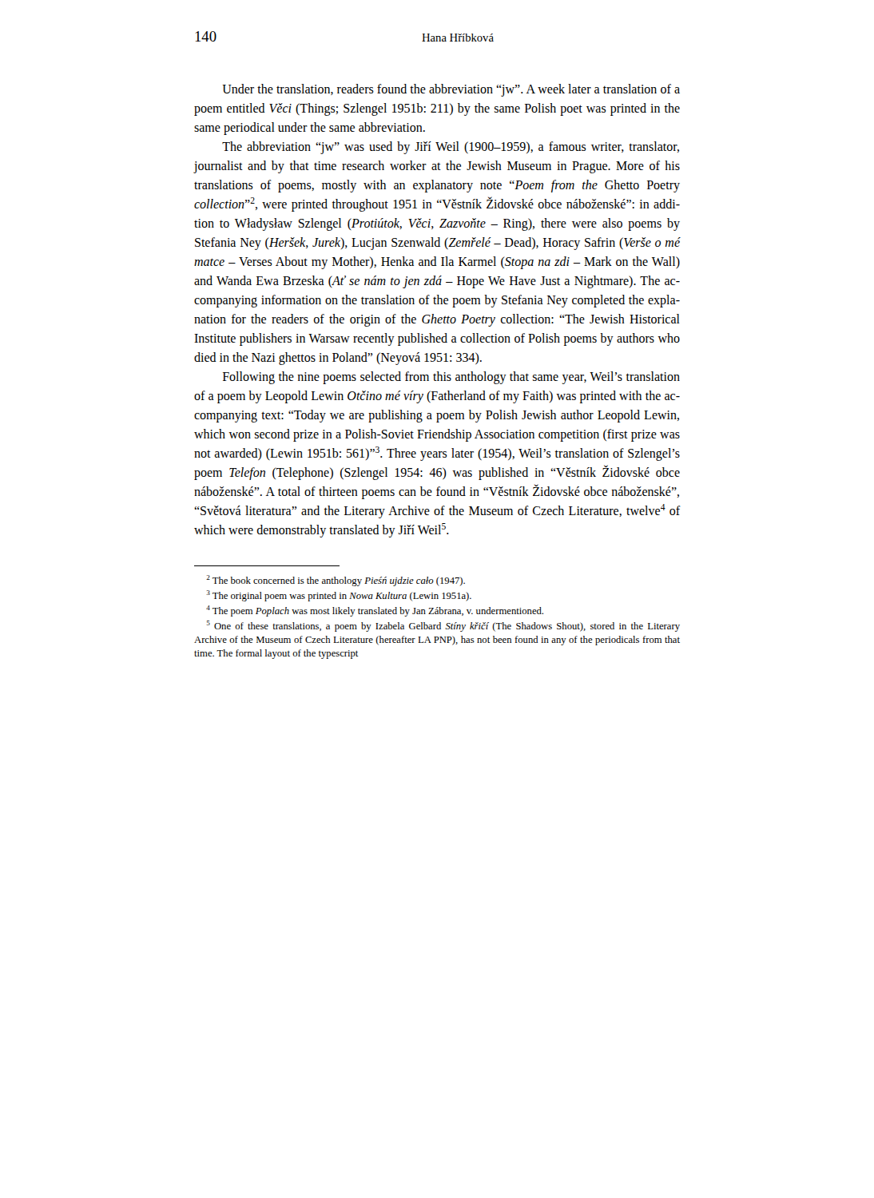140 Hana Hříbková
Under the translation, readers found the abbreviation “jw”. A week later a translation of a poem entitled Věci (Things; Szlengel 1951b: 211) by the same Polish poet was printed in the same periodical under the same abbreviation.
The abbreviation “jw” was used by Jiří Weil (1900–1959), a famous writer, translator, journalist and by that time research worker at the Jewish Museum in Prague. More of his translations of poems, mostly with an explanatory note “Poem from the Ghetto Poetry collection”2, were printed throughout 1951 in “Věstník Židovské obce náboženské”: in addition to Władysław Szlengel (Protiútok, Věci, Zazvoňte – Ring), there were also poems by Stefania Ney (Heršek, Jurek), Lucjan Szenwald (Zemřelé – Dead), Horacy Safrin (Verše o mé matce – Verses About my Mother), Henka and Ila Karmel (Stopa na zdi – Mark on the Wall) and Wanda Ewa Brzeska (Ať se nám to jen zdá – Hope We Have Just a Nightmare). The accompanying information on the translation of the poem by Stefania Ney completed the explanation for the readers of the origin of the Ghetto Poetry collection: “The Jewish Historical Institute publishers in Warsaw recently published a collection of Polish poems by authors who died in the Nazi ghettos in Poland” (Neyová 1951: 334).
Following the nine poems selected from this anthology that same year, Weil’s translation of a poem by Leopold Lewin Otčino mé víry (Fatherland of my Faith) was printed with the accompanying text: “Today we are publishing a poem by Polish Jewish author Leopold Lewin, which won second prize in a Polish-Soviet Friendship Association competition (first prize was not awarded) (Lewin 1951b: 561)”3. Three years later (1954), Weil’s translation of Szlengel’s poem Telefon (Telephone) (Szlengel 1954: 46) was published in “Věstník Židovské obce náboženské”. A total of thirteen poems can be found in “Věstník Židovské obce náboženské”, “Světová literatura” and the Literary Archive of the Museum of Czech Literature, twelve4 of which were demonstrably translated by Jiří Weil5.
2 The book concerned is the anthology Pieśń ujdzie cało (1947).
3 The original poem was printed in Nowa Kultura (Lewin 1951a).
4 The poem Poplach was most likely translated by Jan Zábrana, v. undermentioned.
5 One of these translations, a poem by Izabela Gelbard Stíny křičí (The Shadows Shout), stored in the Literary Archive of the Museum of Czech Literature (hereafter LA PNP), has not been found in any of the periodicals from that time. The formal layout of the typescript